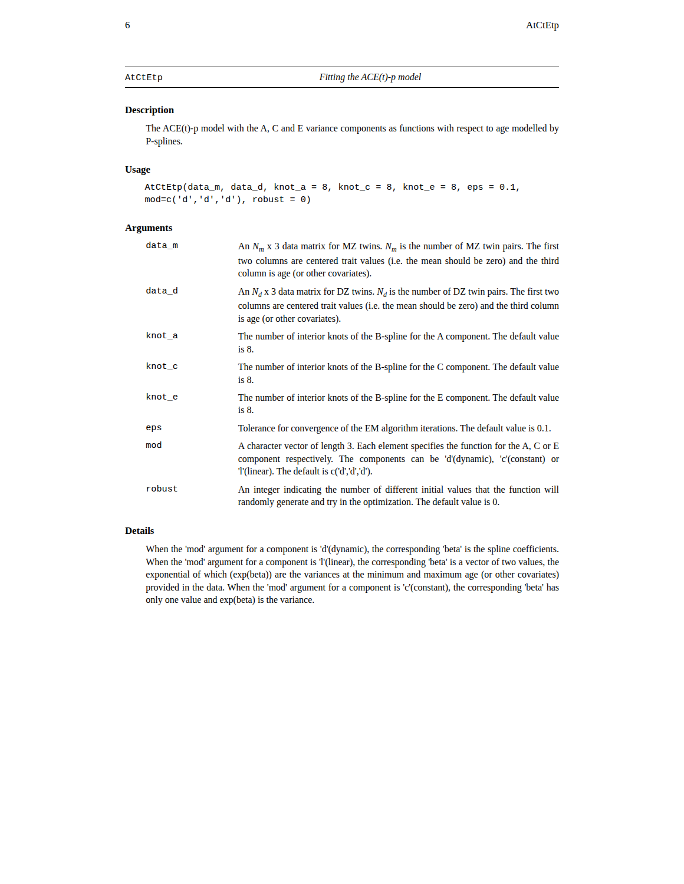6 AtCtEtp
AtCtEtp Fitting the ACE(t)-p model
Description
The ACE(t)-p model with the A, C and E variance components as functions with respect to age modelled by P-splines.
Usage
AtCtEtp(data_m, data_d, knot_a = 8, knot_c = 8, knot_e = 8, eps = 0.1,
mod=c('d','d','d'), robust = 0)
Arguments
data_m
An Nm x 3 data matrix for MZ twins. Nm is the number of MZ twin pairs. The first two columns are centered trait values (i.e. the mean should be zero) and the third column is age (or other covariates).
data_d
An Nd x 3 data matrix for DZ twins. Nd is the number of DZ twin pairs. The first two columns are centered trait values (i.e. the mean should be zero) and the third column is age (or other covariates).
knot_a
The number of interior knots of the B-spline for the A component. The default value is 8.
knot_c
The number of interior knots of the B-spline for the C component. The default value is 8.
knot_e
The number of interior knots of the B-spline for the E component. The default value is 8.
eps
Tolerance for convergence of the EM algorithm iterations. The default value is 0.1.
mod
A character vector of length 3. Each element specifies the function for the A, C or E component respectively. The components can be 'd'(dynamic), 'c'(constant) or 'l'(linear). The default is c('d','d','d').
robust
An integer indicating the number of different initial values that the function will randomly generate and try in the optimization. The default value is 0.
Details
When the 'mod' argument for a component is 'd'(dynamic), the corresponding 'beta' is the spline coefficients. When the 'mod' argument for a component is 'l'(linear), the corresponding 'beta' is a vector of two values, the exponential of which (exp(beta)) are the variances at the minimum and maximum age (or other covariates) provided in the data. When the 'mod' argument for a component is 'c'(constant), the corresponding 'beta' has only one value and exp(beta) is the variance.